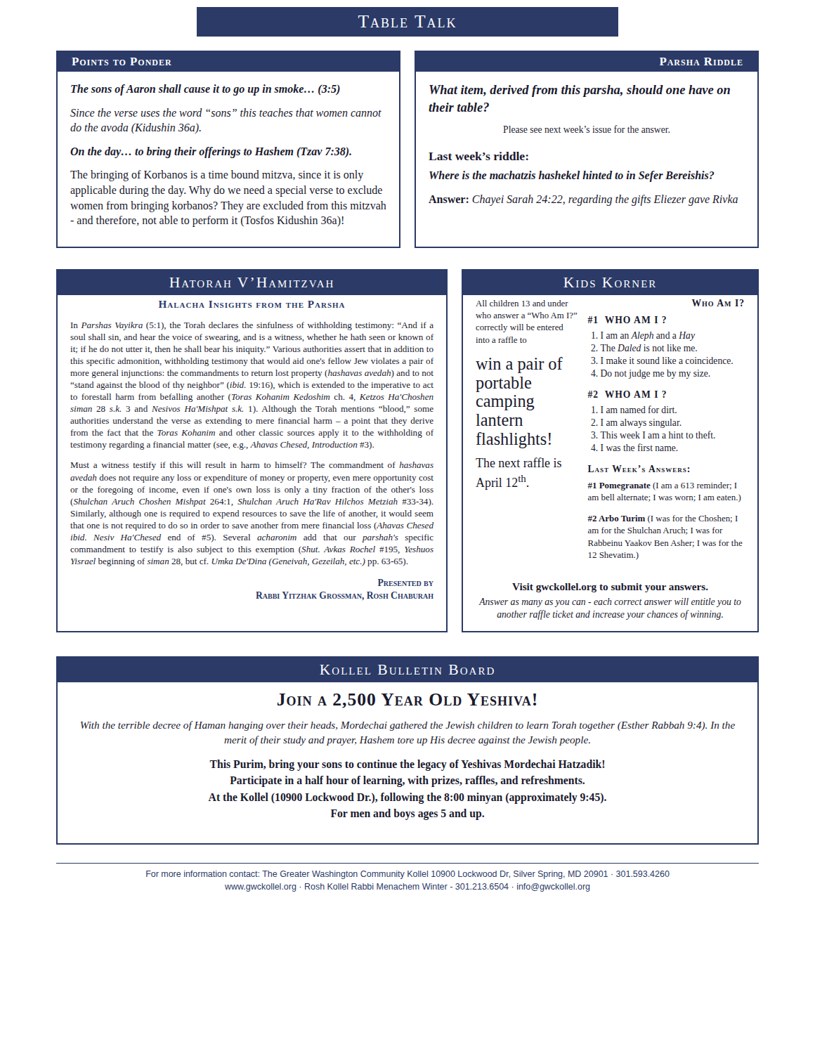Table Talk
Points to Ponder
The sons of Aaron shall cause it to go up in smoke… (3:5)
Since the verse uses the word “sons” this teaches that women cannot do the avoda (Kidushin 36a).
On the day… to bring their offerings to Hashem (Tzav 7:38).
The bringing of Korbanos is a time bound mitzva, since it is only applicable during the day. Why do we need a special verse to exclude women from bringing korbanos? They are excluded from this mitzvah - and therefore, not able to perform it (Tosfos Kidushin 36a)!
Parsha Riddle
What item, derived from this parsha, should one have on their table?
Please see next week’s issue for the answer.
Last week’s riddle:
Where is the machatzis hashekel hinted to in Sefer Bereishis?
Answer: Chayei Sarah 24:22, regarding the gifts Eliezer gave Rivka
Hatorah V’Hamitzvah
Halacha Insights from the Parsha
In Parshas Vayikra (5:1), the Torah declares the sinfulness of withholding testimony: “And if a soul shall sin, and hear the voice of swearing, and is a witness, whether he hath seen or known of it; if he do not utter it, then he shall bear his iniquity.” Various authorities assert that in addition to this specific admonition, withholding testimony that would aid one's fellow Jew violates a pair of more general injunctions: the commandments to return lost property (hashavas avedah) and to not “stand against the blood of thy neighbor” (ibid. 19:16), which is extended to the imperative to act to forestall harm from befalling another (Toras Kohanim Kedoshim ch. 4, Ketzos Ha'Choshen siman 28 s.k. 3 and Nesivos Ha'Mishpat s.k. 1). Although the Torah mentions “blood,” some authorities understand the verse as extending to mere financial harm – a point that they derive from the fact that the Toras Kohanim and other classic sources apply it to the withholding of testimony regarding a financial matter (see, e.g., Ahavas Chesed, Introduction #3).
Must a witness testify if this will result in harm to himself? The commandment of hashavas avedah does not require any loss or expenditure of money or property, even mere opportunity cost or the foregoing of income, even if one's own loss is only a tiny fraction of the other's loss (Shulchan Aruch Choshen Mishpat 264:1, Shulchan Aruch Ha'Rav Hilchos Metziah #33-34). Similarly, although one is required to expend resources to save the life of another, it would seem that one is not required to do so in order to save another from mere financial loss (Ahavas Chesed ibid. Nesiv Ha'Chesed end of #5). Several acharonim add that our parshah's specific commandment to testify is also subject to this exemption (Shut. Avkas Rochel #195, Yeshuos Yisrael beginning of siman 28, but cf. Umka De'Dina (Geneivah, Gezeilah, etc.) pp. 63-65).
Presented by
Rabbi Yitzhak Grossman, Rosh Chaburah
Kids Korner
All children 13 and under who answer a “Who Am I?” correctly will be entered into a raffle to
win a pair of portable camping lantern flashlights! The next raffle is April 12th.
Who Am I?
#1 WHO AM I ?
I am an Aleph and a Hay
The Daled is not like me.
I make it sound like a coincidence.
Do not judge me by my size.
#2 WHO AM I ?
I am named for dirt.
I am always singular.
This week I am a hint to theft.
I was the first name.
Last Week’s Answers:
#1 Pomegranate (I am a 613 reminder; I am bell alternate; I was worn; I am eaten.)
#2 Arbo Turim (I was for the Choshen; I am for the Shulchan Aruch; I was for Rabbeinu Yaakov Ben Asher; I was for the 12 Shevatim.)
Visit gwckollel.org to submit your answers. Answer as many as you can - each correct answer will entitle you to another raffle ticket and increase your chances of winning.
Kollel Bulletin Board
Join a 2,500 Year Old Yeshiva!
With the terrible decree of Haman hanging over their heads, Mordechai gathered the Jewish children to learn Torah together (Esther Rabbah 9:4). In the merit of their study and prayer, Hashem tore up His decree against the Jewish people.
This Purim, bring your sons to continue the legacy of Yeshivas Mordechai Hatzadik!
Participate in a half hour of learning, with prizes, raffles, and refreshments.
At the Kollel (10900 Lockwood Dr.), following the 8:00 minyan (approximately 9:45).
For men and boys ages 5 and up.
For more information contact: The Greater Washington Community Kollel 10900 Lockwood Dr, Silver Spring, MD 20901 · 301.593.4260
www.gwckollel.org · Rosh Kollel Rabbi Menachem Winter - 301.213.6504 · info@gwckollel.org